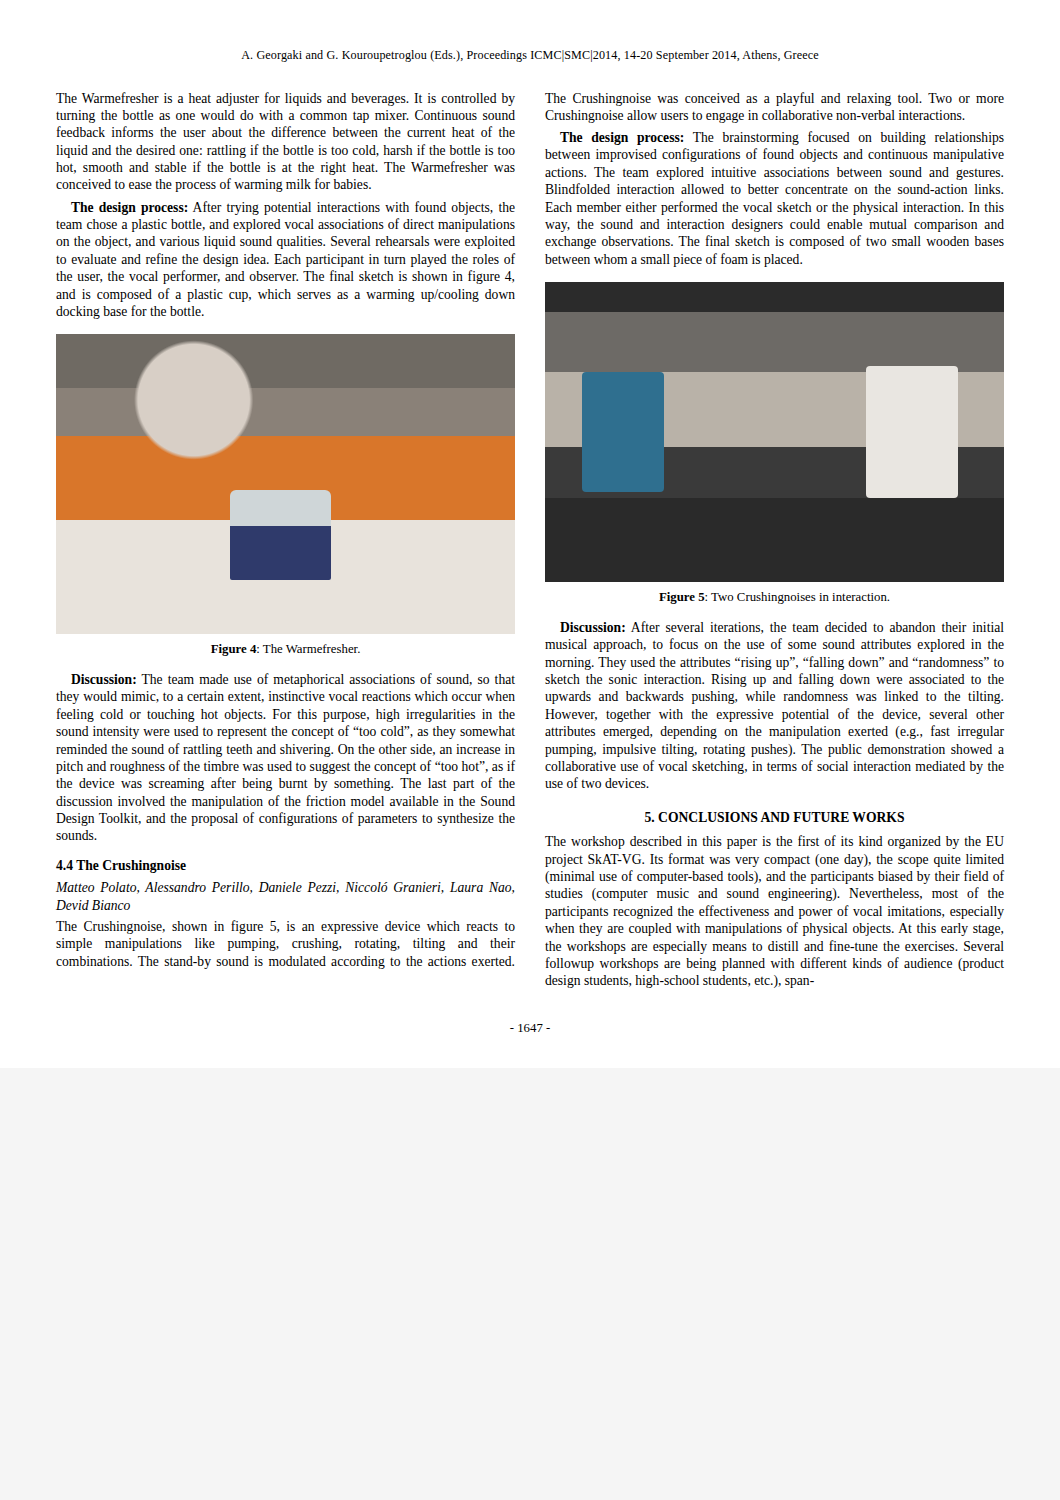A. Georgaki and G. Kouroupetroglou (Eds.), Proceedings ICMC|SMC|2014, 14-20 September 2014, Athens, Greece
The Warmefresher is a heat adjuster for liquids and beverages. It is controlled by turning the bottle as one would do with a common tap mixer. Continuous sound feedback informs the user about the difference between the current heat of the liquid and the desired one: rattling if the bottle is too cold, harsh if the bottle is too hot, smooth and stable if the bottle is at the right heat. The Warmefresher was conceived to ease the process of warming milk for babies.
The design process: After trying potential interactions with found objects, the team chose a plastic bottle, and explored vocal associations of direct manipulations on the object, and various liquid sound qualities. Several rehearsals were exploited to evaluate and refine the design idea. Each participant in turn played the roles of the user, the vocal performer, and observer. The final sketch is shown in figure 4, and is composed of a plastic cup, which serves as a warming up/cooling down docking base for the bottle.
Figure 4: The Warmefresher.
Discussion: The team made use of metaphorical associations of sound, so that they would mimic, to a certain extent, instinctive vocal reactions which occur when feeling cold or touching hot objects. For this purpose, high irregularities in the sound intensity were used to represent the concept of “too cold”, as they somewhat reminded the sound of rattling teeth and shivering. On the other side, an increase in pitch and roughness of the timbre was used to suggest the concept of “too hot”, as if the device was screaming after being burnt by something. The last part of the discussion involved the manipulation of the friction model available in the Sound Design Toolkit, and the proposal of configurations of parameters to synthesize the sounds.
4.4 The Crushingnoise
Matteo Polato, Alessandro Perillo, Daniele Pezzi, Niccoló Granieri, Laura Nao, Devid Bianco
The Crushingnoise, shown in figure 5, is an expressive device which reacts to simple manipulations like pumping, crushing, rotating, tilting and their combinations. The stand-by sound is modulated according to the actions exerted. The Crushingnoise was conceived as a playful and relaxing tool. Two or more Crushingnoise allow users to engage in collaborative non-verbal interactions.
The design process: The brainstorming focused on building relationships between improvised configurations of found objects and continuous manipulative actions. The team explored intuitive associations between sound and gestures. Blindfolded interaction allowed to better concentrate on the sound-action links. Each member either performed the vocal sketch or the physical interaction. In this way, the sound and interaction designers could enable mutual comparison and exchange observations. The final sketch is composed of two small wooden bases between whom a small piece of foam is placed.
Figure 5: Two Crushingnoises in interaction.
Discussion: After several iterations, the team decided to abandon their initial musical approach, to focus on the use of some sound attributes explored in the morning. They used the attributes “rising up”, “falling down” and “randomness” to sketch the sonic interaction. Rising up and falling down were associated to the upwards and backwards pushing, while randomness was linked to the tilting. However, together with the expressive potential of the device, several other attributes emerged, depending on the manipulation exerted (e.g., fast irregular pumping, impulsive tilting, rotating pushes). The public demonstration showed a collaborative use of vocal sketching, in terms of social interaction mediated by the use of two devices.
5. CONCLUSIONS AND FUTURE WORKS
The workshop described in this paper is the first of its kind organized by the EU project SkAT-VG. Its format was very compact (one day), the scope quite limited (minimal use of computer-based tools), and the participants biased by their field of studies (computer music and sound engineering). Nevertheless, most of the participants recognized the effectiveness and power of vocal imitations, especially when they are coupled with manipulations of physical objects. At this early stage, the workshops are especially means to distill and fine-tune the exercises. Several followup workshops are being planned with different kinds of audience (product design students, high-school students, etc.), span-
- 1647 -